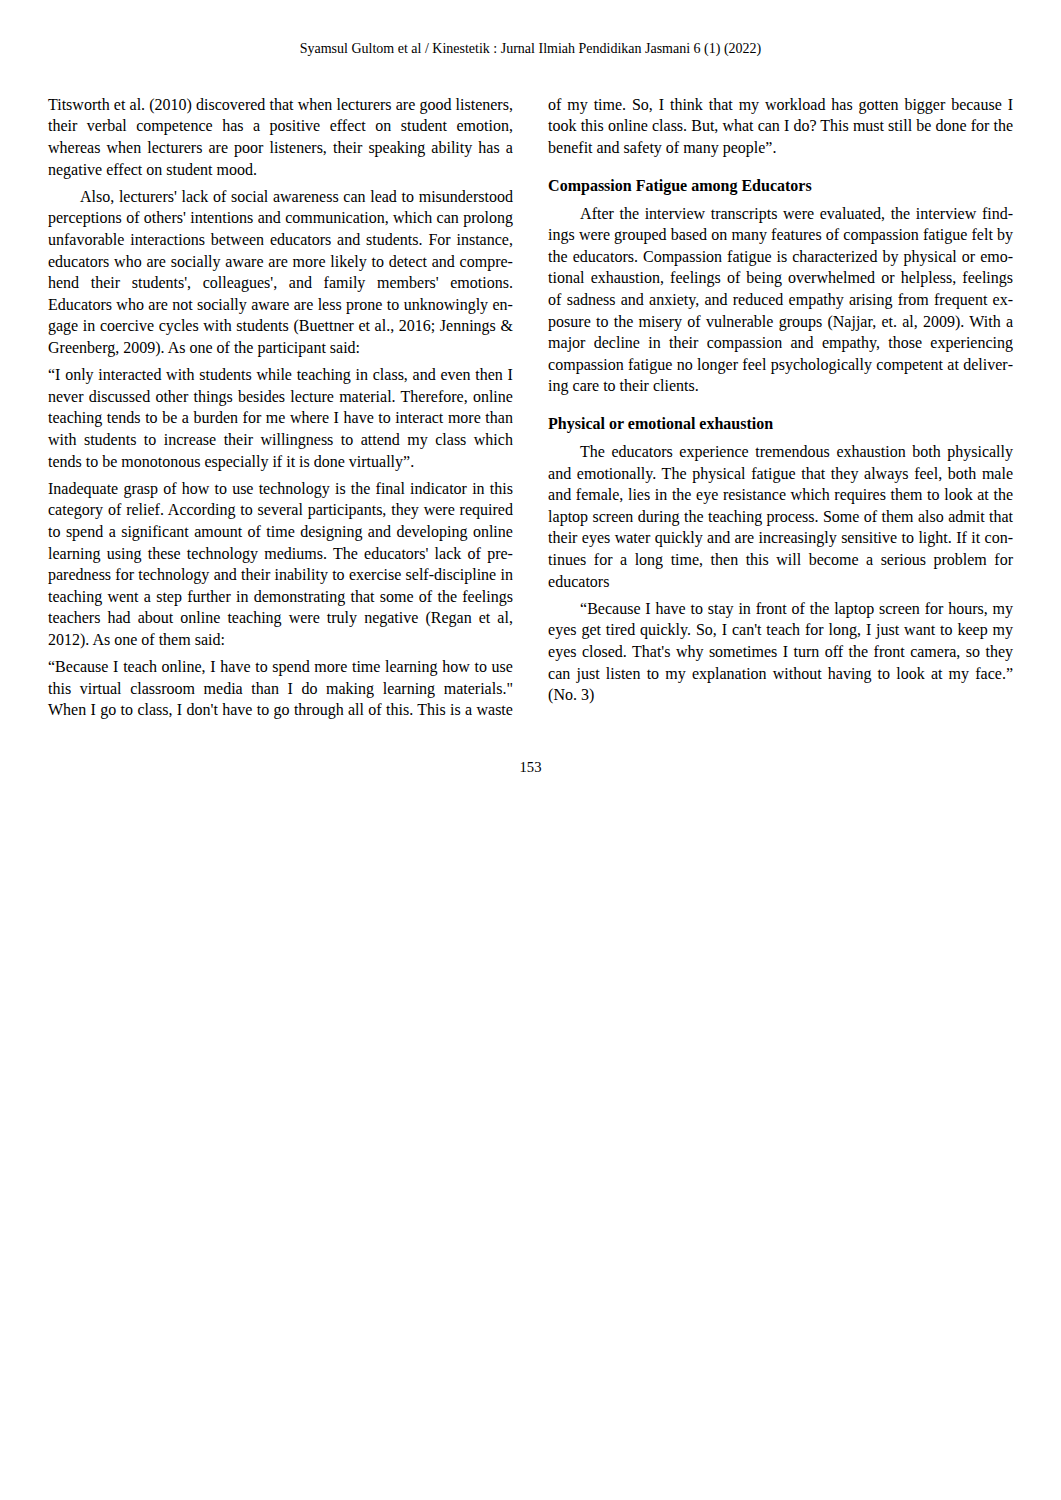Syamsul Gultom et al / Kinestetik : Jurnal Ilmiah Pendidikan Jasmani 6 (1) (2022)
Titsworth et al. (2010) discovered that when lecturers are good listeners, their verbal competence has a positive effect on student emotion, whereas when lecturers are poor listeners, their speaking ability has a negative effect on student mood.
Also, lecturers' lack of social awareness can lead to misunderstood perceptions of others' intentions and communication, which can prolong unfavorable interactions between educators and students. For instance, educators who are socially aware are more likely to detect and comprehend their students', colleagues', and family members' emotions. Educators who are not socially aware are less prone to unknowingly engage in coercive cycles with students (Buettner et al., 2016; Jennings & Greenberg, 2009). As one of the participant said:
“I only interacted with students while teaching in class, and even then I never discussed other things besides lecture material. Therefore, online teaching tends to be a burden for me where I have to interact more than with students to increase their willingness to attend my class which tends to be monotonous especially if it is done virtually”.
Inadequate grasp of how to use technology is the final indicator in this category of relief. According to several participants, they were required to spend a significant amount of time designing and developing online learning using these technology mediums. The educators' lack of preparedness for technology and their inability to exercise self-discipline in teaching went a step further in demonstrating that some of the feelings teachers had about online teaching were truly negative (Regan et al, 2012). As one of them said:
“Because I teach online, I have to spend more time learning how to use this virtual classroom media than I do making learning materials." When I go to class, I don't have to go through all of this. This is a waste of my time. So, I think that my workload has gotten bigger because I took this online class. But, what can I do? This must still be done for the benefit and safety of many people”.
Compassion Fatigue among Educators
After the interview transcripts were evaluated, the interview findings were grouped based on many features of compassion fatigue felt by the educators. Compassion fatigue is characterized by physical or emotional exhaustion, feelings of being overwhelmed or helpless, feelings of sadness and anxiety, and reduced empathy arising from frequent exposure to the misery of vulnerable groups (Najjar, et. al, 2009). With a major decline in their compassion and empathy, those experiencing compassion fatigue no longer feel psychologically competent at delivering care to their clients.
Physical or emotional exhaustion
The educators experience tremendous exhaustion both physically and emotionally. The physical fatigue that they always feel, both male and female, lies in the eye resistance which requires them to look at the laptop screen during the teaching process. Some of them also admit that their eyes water quickly and are increasingly sensitive to light. If it continues for a long time, then this will become a serious problem for educators
“Because I have to stay in front of the laptop screen for hours, my eyes get tired quickly. So, I can't teach for long, I just want to keep my eyes closed. That's why sometimes I turn off the front camera, so they can just listen to my explanation without having to look at my face.” (No. 3)
153